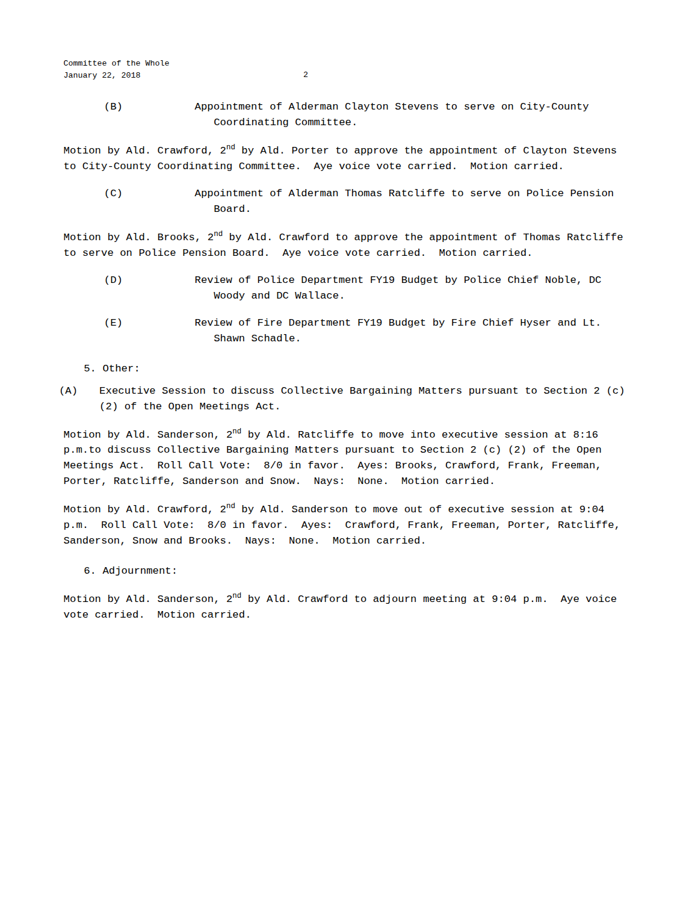Committee of the Whole
January 22, 2018 2
(B) Appointment of Alderman Clayton Stevens to serve on City-County Coordinating Committee.
Motion by Ald. Crawford, 2nd by Ald. Porter to approve the appointment of Clayton Stevens to City-County Coordinating Committee. Aye voice vote carried. Motion carried.
(C) Appointment of Alderman Thomas Ratcliffe to serve on Police Pension Board.
Motion by Ald. Brooks, 2nd by Ald. Crawford to approve the appointment of Thomas Ratcliffe to serve on Police Pension Board. Aye voice vote carried. Motion carried.
(D) Review of Police Department FY19 Budget by Police Chief Noble, DC Woody and DC Wallace.
(E) Review of Fire Department FY19 Budget by Fire Chief Hyser and Lt. Shawn Schadle.
5. Other:
(A) Executive Session to discuss Collective Bargaining Matters pursuant to Section 2 (c) (2) of the Open Meetings Act.
Motion by Ald. Sanderson, 2nd by Ald. Ratcliffe to move into executive session at 8:16 p.m.to discuss Collective Bargaining Matters pursuant to Section 2 (c) (2) of the Open Meetings Act. Roll Call Vote: 8/0 in favor. Ayes: Brooks, Crawford, Frank, Freeman, Porter, Ratcliffe, Sanderson and Snow. Nays: None. Motion carried.
Motion by Ald. Crawford, 2nd by Ald. Sanderson to move out of executive session at 9:04 p.m. Roll Call Vote: 8/0 in favor. Ayes: Crawford, Frank, Freeman, Porter, Ratcliffe, Sanderson, Snow and Brooks. Nays: None. Motion carried.
6. Adjournment:
Motion by Ald. Sanderson, 2nd by Ald. Crawford to adjourn meeting at 9:04 p.m. Aye voice vote carried. Motion carried.